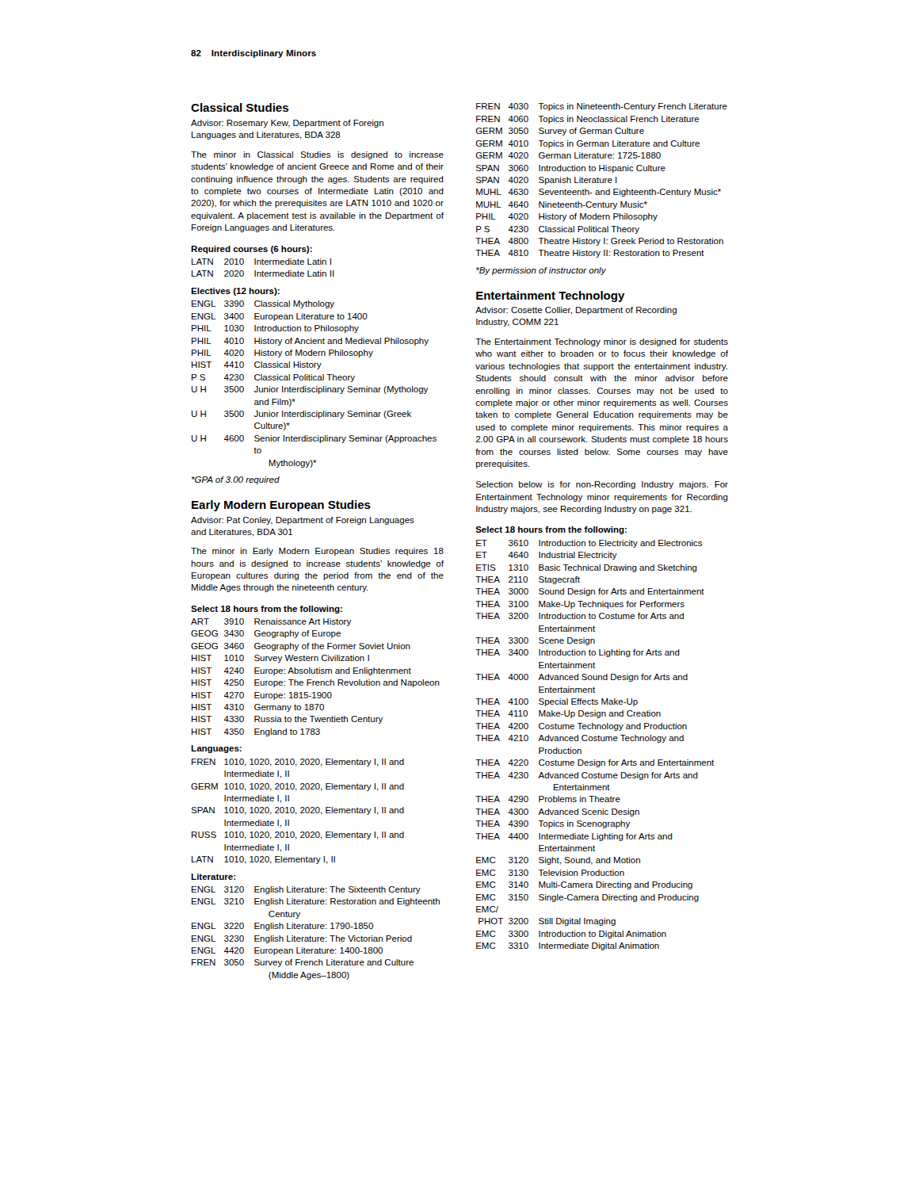82 Interdisciplinary Minors
Classical Studies
Advisor: Rosemary Kew, Department of Foreign
Languages and Literatures, BDA 328
The minor in Classical Studies is designed to increase students’ knowledge of ancient Greece and Rome and of their continuing influence through the ages. Students are required to complete two courses of Intermediate Latin (2010 and 2020), for which the prerequisites are LATN 1010 and 1020 or equivalent. A placement test is available in the Department of Foreign Languages and Literatures.
Required courses (6 hours):
LATN 2010 Intermediate Latin I
LATN 2020 Intermediate Latin II
Electives (12 hours):
ENGL 3390 Classical Mythology
ENGL 3400 European Literature to 1400
PHIL 1030 Introduction to Philosophy
PHIL 4010 History of Ancient and Medieval Philosophy
PHIL 4020 History of Modern Philosophy
HIST 4410 Classical History
P S 4230 Classical Political Theory
U H 3500 Junior Interdisciplinary Seminar (Mythology and Film)*
U H 3500 Junior Interdisciplinary Seminar (Greek Culture)*
U H 4600 Senior Interdisciplinary Seminar (Approaches toMythology)*
*GPA of 3.00 required
Early Modern European Studies
Advisor: Pat Conley, Department of Foreign Languages
and Literatures, BDA 301
The minor in Early Modern European Studies requires 18 hours and is designed to increase students’ knowledge of European cultures during the period from the end of the Middle Ages through the nineteenth century.
Select 18 hours from the following:
ART 3910 Renaissance Art History
GEOG 3430 Geography of Europe
GEOG 3460 Geography of the Former Soviet Union
HIST 1010 Survey Western Civilization I
HIST 4240 Europe: Absolutism and Enlightenment
HIST 4250 Europe: The French Revolution and Napoleon
HIST 4270 Europe: 1815-1900
HIST 4310 Germany to 1870
HIST 4330 Russia to the Twentieth Century
HIST 4350 England to 1783
Languages:
FREN 1010, 1020, 2010, 2020, Elementary I, II and Intermediate I, II
GERM 1010, 1020, 2010, 2020, Elementary I, II and Intermediate I, II
SPAN 1010, 1020, 2010, 2020, Elementary I, II and Intermediate I, II
RUSS 1010, 1020, 2010, 2020, Elementary I, II and Intermediate I, II
LATN 1010, 1020, Elementary I, II
Literature:
ENGL 3120 English Literature: The Sixteenth Century
ENGL 3210 English Literature: Restoration and EighteenthCentury
ENGL 3220 English Literature: 1790-1850
ENGL 3230 English Literature: The Victorian Period
ENGL 4420 European Literature: 1400-1800
FREN 3050 Survey of French Literature and Culture(Middle Ages–1800)
FREN 4030 Topics in Nineteenth-Century French Literature
FREN 4060 Topics in Neoclassical French Literature
GERM 3050 Survey of German Culture
GERM 4010 Topics in German Literature and Culture
GERM 4020 German Literature: 1725-1880
SPAN 3060 Introduction to Hispanic Culture
SPAN 4020 Spanish Literature I
MUHL 4630 Seventeenth- and Eighteenth-Century Music*
MUHL 4640 Nineteenth-Century Music*
PHIL 4020 History of Modern Philosophy
P S 4230 Classical Political Theory
THEA 4800 Theatre History I: Greek Period to Restoration
THEA 4810 Theatre History II: Restoration to Present
*By permission of instructor only
Entertainment Technology
Advisor: Cosette Collier, Department of Recording
Industry, COMM 221
The Entertainment Technology minor is designed for students who want either to broaden or to focus their knowledge of various technologies that support the entertainment industry. Students should consult with the minor advisor before enrolling in minor classes. Courses may not be used to complete major or other minor requirements as well. Courses taken to complete General Education requirements may be used to complete minor requirements. This minor requires a 2.00 GPA in all coursework. Students must complete 18 hours from the courses listed below. Some courses may have prerequisites.
Selection below is for non-Recording Industry majors. For Entertainment Technology minor requirements for Recording Industry majors, see Recording Industry on page 321.
Select 18 hours from the following:
ET 3610 Introduction to Electricity and Electronics
ET 4640 Industrial Electricity
ETIS 1310 Basic Technical Drawing and Sketching
THEA 2110 Stagecraft
THEA 3000 Sound Design for Arts and Entertainment
THEA 3100 Make-Up Techniques for Performers
THEA 3200 Introduction to Costume for Arts and Entertainment
THEA 3300 Scene Design
THEA 3400 Introduction to Lighting for Arts and Entertainment
THEA 4000 Advanced Sound Design for Arts and Entertainment
THEA 4100 Special Effects Make-Up
THEA 4110 Make-Up Design and Creation
THEA 4200 Costume Technology and Production
THEA 4210 Advanced Costume Technology and Production
THEA 4220 Costume Design for Arts and Entertainment
THEA 4230 Advanced Costume Design for Arts andEntertainment
THEA 4290 Problems in Theatre
THEA 4300 Advanced Scenic Design
THEA 4390 Topics in Scenography
THEA 4400 Intermediate Lighting for Arts and Entertainment
EMC 3120 Sight, Sound, and Motion
EMC 3130 Television Production
EMC 3140 Multi-Camera Directing and Producing
EMC 3150 Single-Camera Directing and Producing
EMC/
PHOT 3200 Still Digital Imaging
EMC 3300 Introduction to Digital Animation
EMC 3310 Intermediate Digital Animation